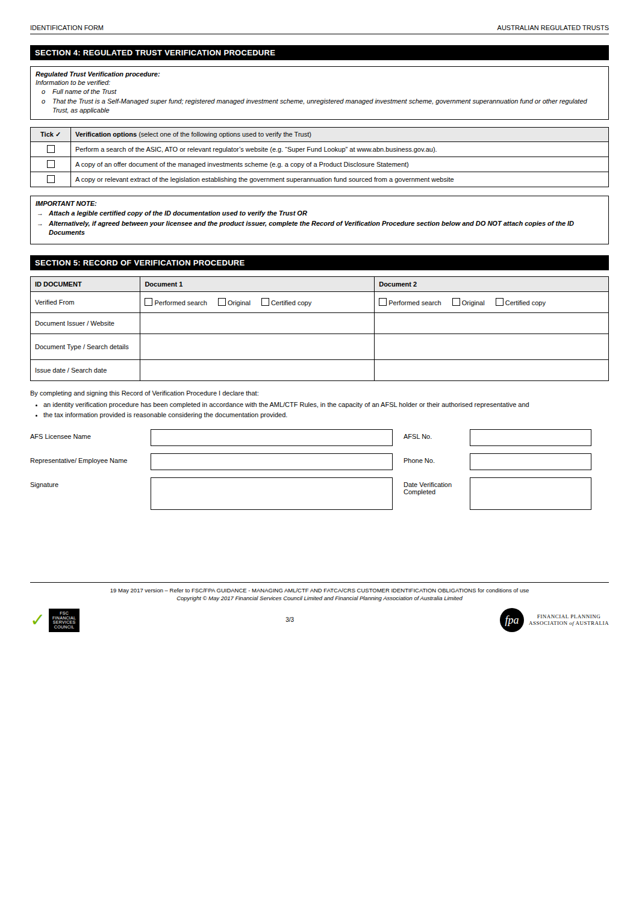IDENTIFICATION FORM
AUSTRALIAN REGULATED TRUSTS
SECTION 4: REGULATED TRUST VERIFICATION PROCEDURE
Regulated Trust Verification procedure:
Information to be verified:
Full name of the Trust
That the Trust is a Self-Managed super fund; registered managed investment scheme, unregistered managed investment scheme, government superannuation fund or other regulated Trust, as applicable
| Tick ✓ | Verification options (select one of the following options used to verify the Trust) |
| --- | --- |
| | Perform a search of the ASIC, ATO or relevant regulator’s website (e.g. “Super Fund Lookup” at www.abn.business.gov.au). |
| | A copy of an offer document of the managed investments scheme (e.g. a copy of a Product Disclosure Statement) |
| | A copy or relevant extract of the legislation establishing the government superannuation fund sourced from a government website |
IMPORTANT NOTE:
Attach a legible certified copy of the ID documentation used to verify the Trust OR
Alternatively, if agreed between your licensee and the product issuer, complete the Record of Verification Procedure section below and DO NOT attach copies of the ID Documents
SECTION 5: RECORD OF VERIFICATION PROCEDURE
| ID DOCUMENT | Document 1 | Document 2 |
| --- | --- | --- |
| Verified From | Performed search Original Certified copy | Performed search Original Certified copy |
| Document Issuer / Website | | |
| Document Type / Search details | | |
| Issue date / Search date | | |
By completing and signing this Record of Verification Procedure I declare that:
an identity verification procedure has been completed in accordance with the AML/CTF Rules, in the capacity of an AFSL holder or their authorised representative and
the tax information provided is reasonable considering the documentation provided.
AFS Licensee Name
AFSL No.
Representative/ Employee Name
Phone No.
Signature
Date Verification Completed
19 May 2017 version – Refer to FSC/FPA GUIDANCE - MANAGING AML/CTF AND FATCA/CRS CUSTOMER IDENTIFICATION OBLIGATIONS for conditions of use
Copyright © May 2017 Financial Services Council Limited and Financial Planning Association of Australia Limited
✓
FSC
FINANCIAL
SERVICES
COUNCIL
3/3
fpa
FINANCIAL PLANNING
ASSOCIATION of AUSTRALIA